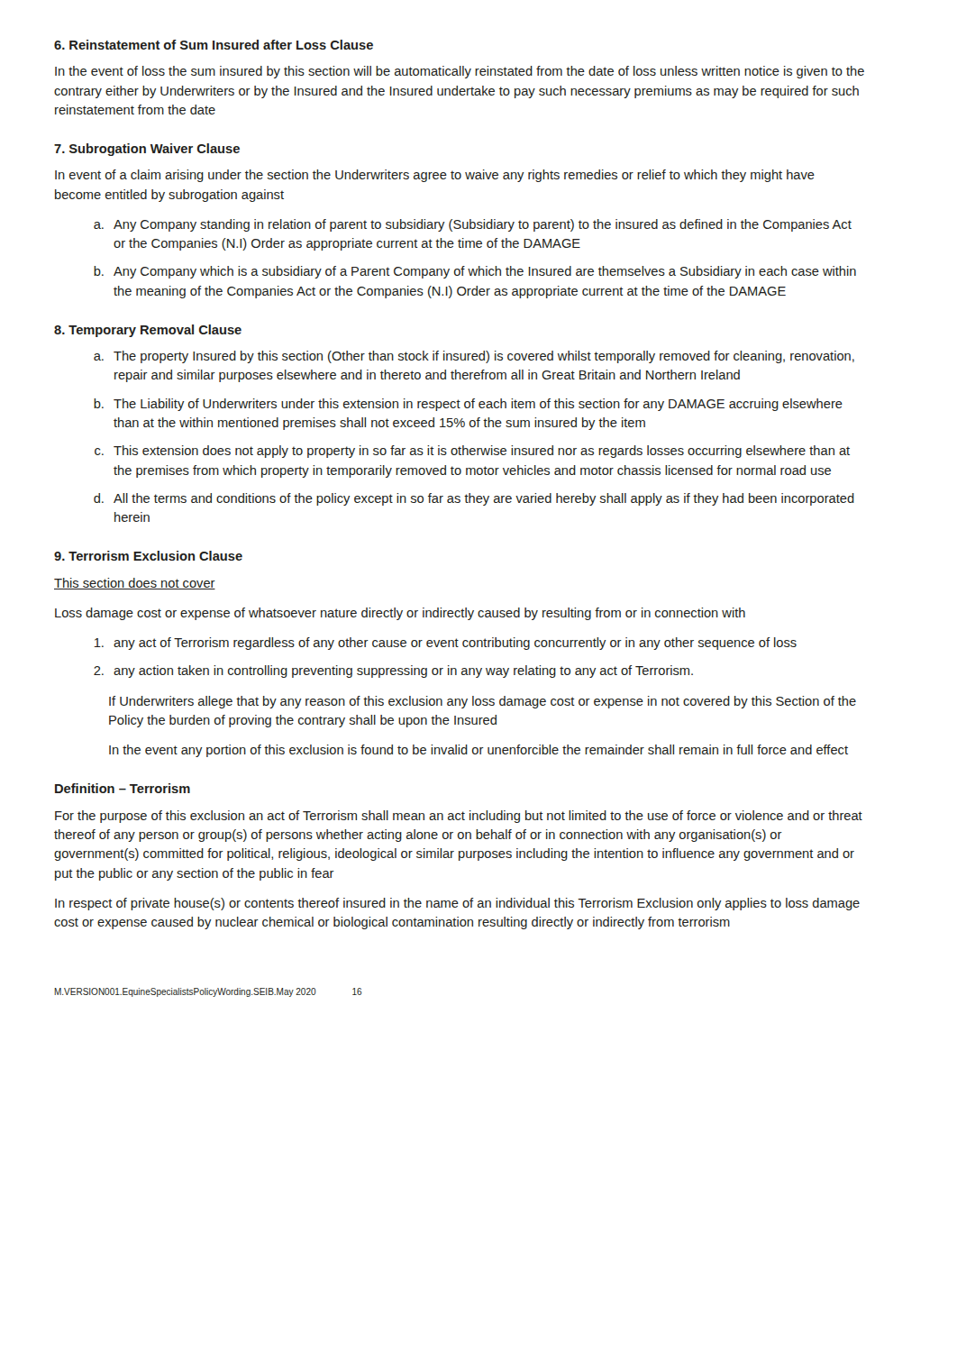6. Reinstatement of Sum Insured after Loss Clause
In the event of loss the sum insured by this section will be automatically reinstated from the date of loss unless written notice is given to the contrary either by Underwriters or by the Insured and the Insured undertake to pay such necessary premiums as may be required for such reinstatement from the date
7. Subrogation Waiver Clause
In event of a claim arising under the section the Underwriters agree to waive any rights remedies or relief to which they might have become entitled by subrogation against
Any Company standing in relation of parent to subsidiary (Subsidiary to parent) to the insured as defined in the Companies Act or the Companies (N.I) Order as appropriate current at the time of the DAMAGE
Any Company which is a subsidiary of a Parent Company of which the Insured are themselves a Subsidiary in each case within the meaning of the Companies Act or the Companies (N.I) Order as appropriate current at the time of the DAMAGE
8. Temporary Removal Clause
The property Insured by this section (Other than stock if insured) is covered whilst temporally removed for cleaning, renovation, repair and similar purposes elsewhere and in thereto and therefrom all in Great Britain and Northern Ireland
The Liability of Underwriters under this extension in respect of each item of this section for any DAMAGE accruing elsewhere than at the within mentioned premises shall not exceed 15% of the sum insured by the item
This extension does not apply to property in so far as it is otherwise insured nor as regards losses occurring elsewhere than at the premises from which property in temporarily removed to motor vehicles and motor chassis licensed for normal road use
All the terms and conditions of the policy except in so far as they are varied hereby shall apply as if they had been incorporated herein
9. Terrorism Exclusion Clause
This section does not cover
Loss damage cost or expense of whatsoever nature directly or indirectly caused by resulting from or in connection with
any act of Terrorism regardless of any other cause or event contributing concurrently or in any other sequence of loss
any action taken in controlling preventing suppressing or in any way relating to any act of Terrorism.
If Underwriters allege that by any reason of this exclusion any loss damage cost or expense in not covered by this Section of the Policy the burden of proving the contrary shall be upon the Insured
In the event any portion of this exclusion is found to be invalid or unenforcible the remainder shall remain in full force and effect
Definition – Terrorism
For the purpose of this exclusion an act of Terrorism shall mean an act including but not limited to the use of force or violence and or threat thereof of any person or group(s) of persons whether acting alone or on behalf of or in connection with any organisation(s) or government(s) committed for political, religious, ideological or similar purposes including the intention to influence any government and or put the public or any section of the public in fear
In respect of private house(s) or contents thereof insured in the name of an individual this Terrorism Exclusion only applies to loss damage cost or expense caused by nuclear chemical or biological contamination resulting directly or indirectly from terrorism
M.VERSION001.EquineSpecialistsPolicyWording.SEIB.May 202016